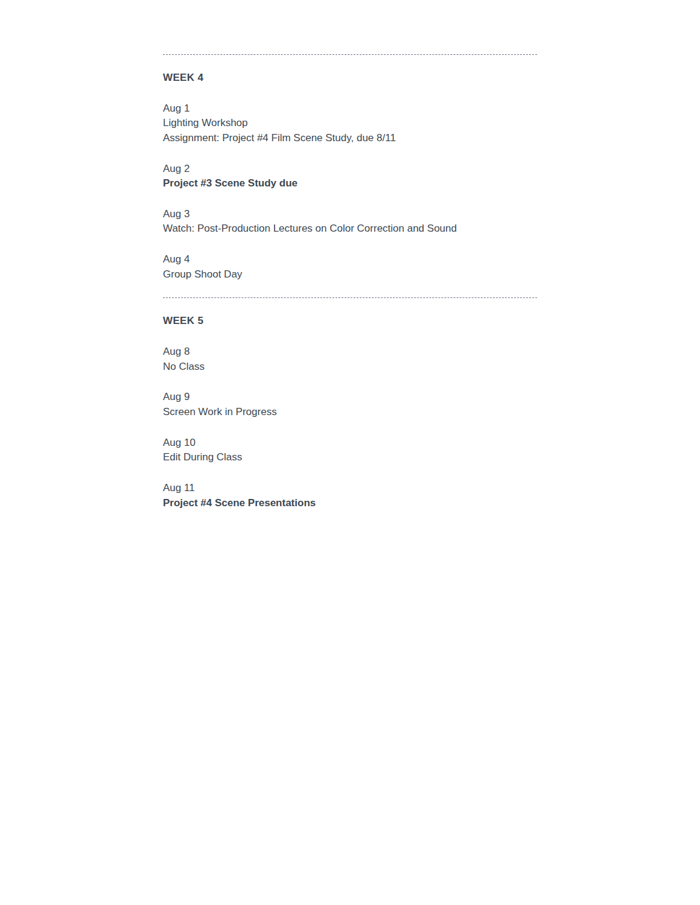WEEK 4
Aug 1
Lighting Workshop
Assignment: Project #4 Film Scene Study, due 8/11
Aug 2
Project #3 Scene Study due
Aug 3
Watch: Post-Production Lectures on Color Correction and Sound
Aug 4
Group Shoot Day
WEEK 5
Aug 8
No Class
Aug 9
Screen Work in Progress
Aug 10
Edit During Class
Aug 11
Project #4 Scene Presentations